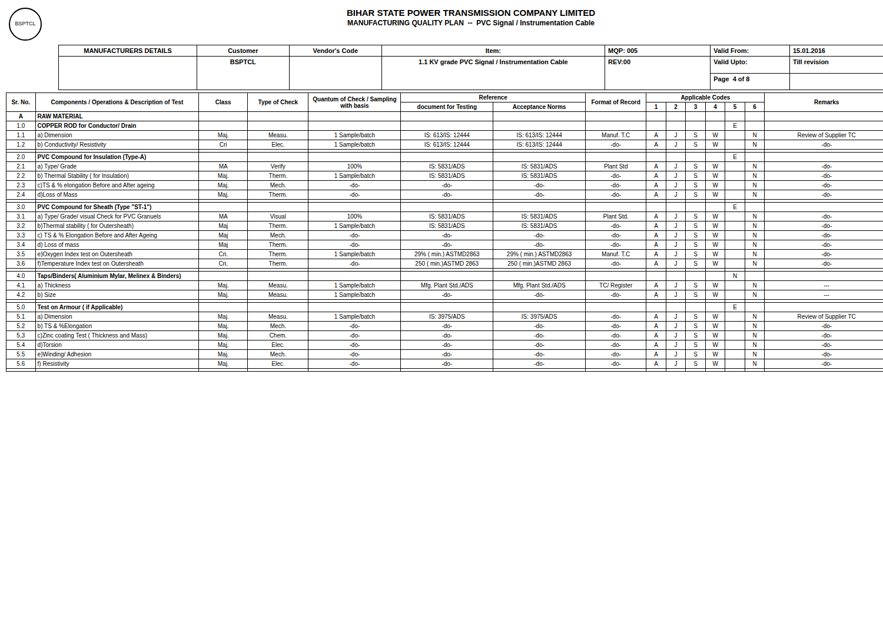| BSPTCL | BIHAR STATE POWER TRANSMISSION COMPANY LIMITED MANUFACTURING QUALITY PLAN -- PVC Signal / Instrumentation Cable |
| | MANUFACTURERS DETAILS | Customer | Vendor's Code | Item: | MQP: 005 | Valid From: | 15.01.2016 |
| | | BSPTCL | | 1.1 KV grade PVC Signal / Instrumentation Cable | REV:00 | Valid Upto: | Till revision |
| | Page 4 of 8 | |
| Sr. No. | Components / Operations & Description of Test | Class | Type of Check | Quantum of Check / Sampling with basis | Reference | Format of Record | Applicable Codes | Remarks |
| --- | --- | --- | --- | --- | --- | --- | --- | --- |
| document for Testing | Acceptance Norms | 1 | 2 | 3 | 4 | 5 | 6 |
| A | RAW MATERIAL | | | | | | | | | | | | | |
| 1.0 | COPPER ROD for Conductor/ Drain | | | | | | | | | | | E | | |
| 1.1 | a) Dimension | Maj. | Measu. | 1 Sample/batch | IS: 613/IS: 12444 | IS: 613/IS: 12444 | Manuf. T.C | A | J | S | W | | N | Review of Supplier TC |
| 1.2 | b) Conductivity/ Resistivity | Cri | Elec. | 1 Sample/batch | IS: 613/IS: 12444 | IS: 613/IS: 12444 | -do- | A | J | S | W | | N | -do- |
| 2.0 | PVC Compound for Insulation (Type-A) | | | | | | | | | | | E | | |
| 2.1 | a) Type/ Grade | MA | Verify | 100% | IS: 5831/ADS | IS: 5831/ADS | Plant Std | A | J | S | W | | N | -do- |
| 2.2 | b) Thermal Stability ( for Insulation) | Maj. | Therm. | 1 Sample/batch | IS: 5831/ADS | IS: 5831/ADS | -do- | A | J | S | W | | N | -do- |
| 2.3 | c)TS & % elongation Before and After ageing | Maj. | Mech. | -do- | -do- | -do- | -do- | A | J | S | W | | N | -do- |
| 2.4 | d)Loss of Mass | Maj. | Therm. | -do- | -do- | -do- | -do- | A | J | S | W | | N | -do- |
| 3.0 | PVC Compound for Sheath (Type "ST-1") | | | | | | | | | | | E | | |
| 3.1 | a) Type/ Grade/ visual Check for PVC Granuels | MA | Visual | 100% | IS: 5831/ADS | IS: 5831/ADS | Plant Std. | A | J | S | W | | N | -do- |
| 3.2 | b)Thermal stability ( for Outersheath) | Maj | Therm. | 1 Sample/batch | IS: 5831/ADS | IS: 5831/ADS | -do- | A | J | S | W | | N | -do- |
| 3.3 | c) TS & % Elongation Before and After Ageing | Maj | Mech. | -do- | -do- | -do- | -do- | A | J | S | W | | N | -do- |
| 3.4 | d) Loss of mass | Maj | Therm. | -do- | -do- | -do- | -do- | A | J | S | W | | N | -do- |
| 3.5 | e)Oxygen Index test on Outersheath | Cri. | Therm. | 1 Sample/batch | 29% ( min.) ASTMD2863 | 29% ( min.) ASTMD2863 | Manuf. T.C | A | J | S | W | | N | -do- |
| 3.6 | f)Temperature Index test on Outersheath | Cri. | Therm. | -do- | 250 ( min.)ASTMD 2863 | 250 ( min.)ASTMD 2863 | -do- | A | J | S | W | | N | -do- |
| 4.0 | Taps/Binders( Aluminium Mylar, Melinex & Binders) | | | | | | | | | | | N | | |
| 4.1 | a) Thickness | Maj. | Measu. | 1 Sample/batch | Mfg. Plant Std./ADS | Mfg. Plant Std./ADS | TC/ Register | A | J | S | W | | N | --- |
| 4.2 | b) Size | Maj. | Measu. | 1 Sample/batch | -do- | -do- | -do- | A | J | S | W | | N | --- |
| 5.0 | Test on Armour ( if Applicable) | | | | | | | | | | | E | | |
| 5.1 | a) Dimension | Maj. | Measu. | 1 Sample/batch | IS: 3975/ADS | IS: 3975/ADS | -do- | A | J | S | W | | N | Review of Supplier TC |
| 5.2 | b) TS & %Elongation | Maj. | Mech. | -do- | -do- | -do- | -do- | A | J | S | W | | N | -do- |
| 5.3 | c)Zinc coating Test ( Thickness and Mass) | Maj. | Chem. | -do- | -do- | -do- | -do- | A | J | S | W | | N | -do- |
| 5.4 | d)Torsion | Maj. | Elec. | -do- | -do- | -do- | -do- | A | J | S | W | | N | -do- |
| 5.5 | e)Winding/ Adhesion | Maj. | Mech. | -do- | -do- | -do- | -do- | A | J | S | W | | N | -do- |
| 5.6 | f) Resistivity | Maj. | Elec. | -do- | -do- | -do- | -do- | A | J | S | W | | N | -do- |